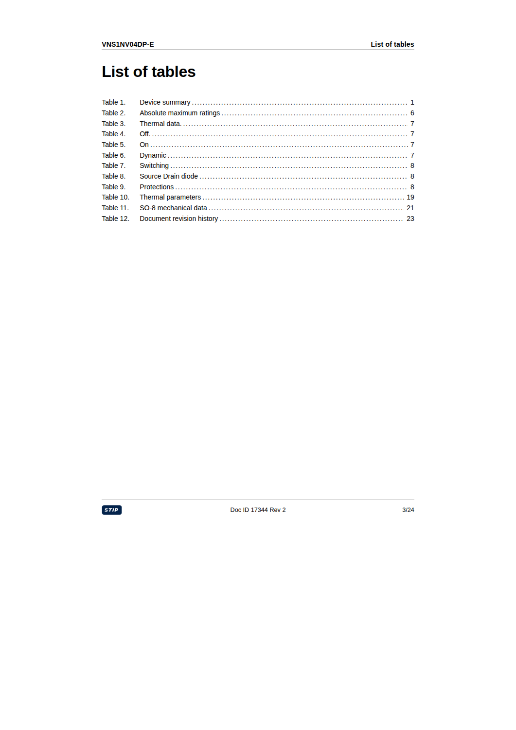VNS1NV04DP-E
List of tables
List of tables
Table 1. Device summary ........................................................................................................................................... 1
Table 2. Absolute maximum ratings ........................................................................................................................................... 6
Table 3. Thermal data. ........................................................................................................................................... 7
Table 4. Off. ........................................................................................................................................... 7
Table 5. On ........................................................................................................................................... 7
Table 6. Dynamic ........................................................................................................................................... 7
Table 7. Switching ........................................................................................................................................... 8
Table 8. Source Drain diode ........................................................................................................................................... 8
Table 9. Protections ........................................................................................................................................... 8
Table 10. Thermal parameters ........................................................................................................................................... 19
Table 11. SO-8 mechanical data ........................................................................................................................................... 21
Table 12. Document revision history ........................................................................................................................................... 23
Doc ID 17344 Rev 2
3/24